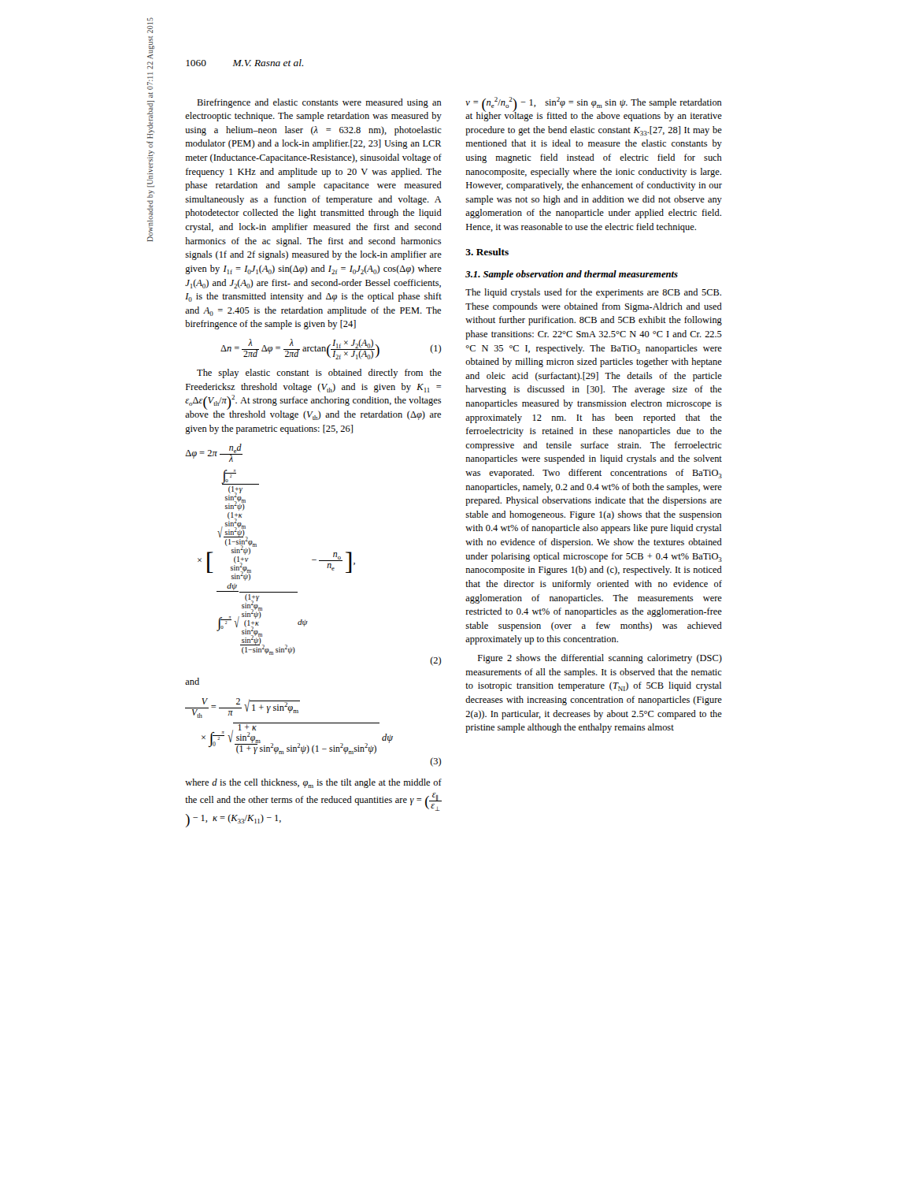Downloaded by [University of Hyderabad] at 07:11 22 August 2015
1060 M.V. Rasna et al.
Birefringence and elastic constants were measured using an electrooptic technique. The sample retardation was measured by using a helium–neon laser (λ = 632.8 nm), photoelastic modulator (PEM) and a lock-in amplifier.[22, 23] Using an LCR meter (Inductance-Capacitance-Resistance), sinusoidal voltage of frequency 1 KHz and amplitude up to 20 V was applied. The phase retardation and sample capacitance were measured simultaneously as a function of temperature and voltage. A photodetector collected the light transmitted through the liquid crystal, and lock-in amplifier measured the first and second harmonics of the ac signal. The first and second harmonics signals (1f and 2f signals) measured by the lock-in amplifier are given by I1f = I0J1(A0) sin(Δφ) and I2f = I0J2(A0) cos(Δφ) where J1(A0) and J2(A0) are first- and second-order Bessel coefficients, I0 is the transmitted intensity and Δφ is the optical phase shift and A0 = 2.405 is the retardation amplitude of the PEM. The birefringence of the sample is given by [24]
Δn = λ 2πd Δφ = λ 2πd arctan(I1f × J2(A0) I2f × J1(A0))
(1)
The splay elastic constant is obtained directly from the Freedericksz threshold voltage (Vth) and is given by K11 = εo Δε(Vth/π)2. At strong surface anchoring condition, the voltages above the threshold voltage (Vth) and the retardation (Δφ) are given by the parametric equations: [25, 26]
Δφ = 2π ned λ
×
[ ∫π 20 (1+γ sin2φm sin2ψ)(1+κ sin2φm sin2ψ)(1−sin2φm sin2ψ)(1+ν sin2φm sin2ψ) dψ ∫π 20 (1+γ sin2φm sin2ψ)(1+κ sin2φm sin2ψ)(1−sin2φm sin2ψ) dψ − nο ne ],
(2)
and
VVth = 2 π 1 + γ sin2φm
×
∫π 20 1 + κ sin2φm(1 + γ sin2φm sin2ψ) (1 − sin2φmsin2ψ) dψ
(3)
where d is the cell thickness, φm is the tilt angle at the middle of the cell and the other terms of the reduced quantities are γ = (ε∥ε⊥) − 1, κ = (K33/K11) − 1,
ν = (ne2/nο2) − 1, sin2φ = sin φm sin ψ. The sample retardation at higher voltage is fitted to the above equations by an iterative procedure to get the bend elastic constant K33.[27, 28] It may be mentioned that it is ideal to measure the elastic constants by using magnetic field instead of electric field for such nanocomposite, especially where the ionic conductivity is large. However, comparatively, the enhancement of conductivity in our sample was not so high and in addition we did not observe any agglomeration of the nanoparticle under applied electric field. Hence, it was reasonable to use the electric field technique.
3. Results
3.1. Sample observation and thermal measurements
The liquid crystals used for the experiments are 8CB and 5CB. These compounds were obtained from Sigma-Aldrich and used without further purification. 8CB and 5CB exhibit the following phase transitions: Cr. 22°C SmA 32.5°C N 40 °C I and Cr. 22.5 °C N 35 °C I, respectively. The BaTiO3 nanoparticles were obtained by milling micron sized particles together with heptane and oleic acid (surfactant).[29] The details of the particle harvesting is discussed in [30]. The average size of the nanoparticles measured by transmission electron microscope is approximately 12 nm. It has been reported that the ferroelectricity is retained in these nanoparticles due to the compressive and tensile surface strain. The ferroelectric nanoparticles were suspended in liquid crystals and the solvent was evaporated. Two different concentrations of BaTiO3 nanoparticles, namely, 0.2 and 0.4 wt% of both the samples, were prepared. Physical observations indicate that the dispersions are stable and homogeneous. Figure 1(a) shows that the suspension with 0.4 wt% of nanoparticle also appears like pure liquid crystal with no evidence of dispersion. We show the textures obtained under polarising optical microscope for 5CB + 0.4 wt% BaTiO3 nanocomposite in Figures 1(b) and (c), respectively. It is noticed that the director is uniformly oriented with no evidence of agglomeration of nanoparticles. The measurements were restricted to 0.4 wt% of nanoparticles as the agglomeration-free stable suspension (over a few months) was achieved approximately up to this concentration.
Figure 2 shows the differential scanning calorimetry (DSC) measurements of all the samples. It is observed that the nematic to isotropic transition temperature (TNI) of 5CB liquid crystal decreases with increasing concentration of nanoparticles (Figure 2(a)). In particular, it decreases by about 2.5°C compared to the pristine sample although the enthalpy remains almost